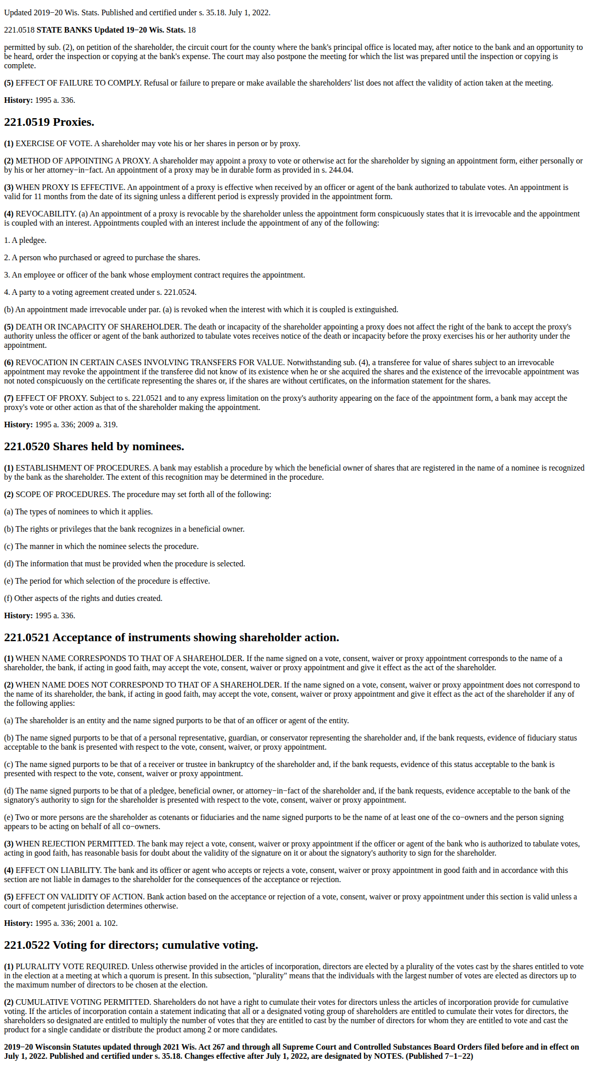Updated 2019−20 Wis. Stats. Published and certified under s. 35.18. July 1, 2022.
221.0518 STATE BANKS Updated 19−20 Wis. Stats. 18
permitted by sub. (2), on petition of the shareholder, the circuit court for the county where the bank's principal office is located may, after notice to the bank and an opportunity to be heard, order the inspection or copying at the bank's expense. The court may also postpone the meeting for which the list was prepared until the inspection or copying is complete.
(5) EFFECT OF FAILURE TO COMPLY. Refusal or failure to prepare or make available the shareholders' list does not affect the validity of action taken at the meeting.
History: 1995 a. 336.
221.0519 Proxies.
(1) EXERCISE OF VOTE. A shareholder may vote his or her shares in person or by proxy.
(2) METHOD OF APPOINTING A PROXY. A shareholder may appoint a proxy to vote or otherwise act for the shareholder by signing an appointment form, either personally or by his or her attorney−in−fact. An appointment of a proxy may be in durable form as provided in s. 244.04.
(3) WHEN PROXY IS EFFECTIVE. An appointment of a proxy is effective when received by an officer or agent of the bank authorized to tabulate votes. An appointment is valid for 11 months from the date of its signing unless a different period is expressly provided in the appointment form.
(4) REVOCABILITY. (a) An appointment of a proxy is revocable by the shareholder unless the appointment form conspicuously states that it is irrevocable and the appointment is coupled with an interest. Appointments coupled with an interest include the appointment of any of the following:
1. A pledgee.
2. A person who purchased or agreed to purchase the shares.
3. An employee or officer of the bank whose employment contract requires the appointment.
4. A party to a voting agreement created under s. 221.0524.
(b) An appointment made irrevocable under par. (a) is revoked when the interest with which it is coupled is extinguished.
(5) DEATH OR INCAPACITY OF SHAREHOLDER. The death or incapacity of the shareholder appointing a proxy does not affect the right of the bank to accept the proxy's authority unless the officer or agent of the bank authorized to tabulate votes receives notice of the death or incapacity before the proxy exercises his or her authority under the appointment.
(6) REVOCATION IN CERTAIN CASES INVOLVING TRANSFERS FOR VALUE. Notwithstanding sub. (4), a transferee for value of shares subject to an irrevocable appointment may revoke the appointment if the transferee did not know of its existence when he or she acquired the shares and the existence of the irrevocable appointment was not noted conspicuously on the certificate representing the shares or, if the shares are without certificates, on the information statement for the shares.
(7) EFFECT OF PROXY. Subject to s. 221.0521 and to any express limitation on the proxy's authority appearing on the face of the appointment form, a bank may accept the proxy's vote or other action as that of the shareholder making the appointment.
History: 1995 a. 336; 2009 a. 319.
221.0520 Shares held by nominees.
(1) ESTABLISHMENT OF PROCEDURES. A bank may establish a procedure by which the beneficial owner of shares that are registered in the name of a nominee is recognized by the bank as the shareholder. The extent of this recognition may be determined in the procedure.
(2) SCOPE OF PROCEDURES. The procedure may set forth all of the following:
(a) The types of nominees to which it applies.
(b) The rights or privileges that the bank recognizes in a beneficial owner.
(c) The manner in which the nominee selects the procedure.
(d) The information that must be provided when the procedure is selected.
(e) The period for which selection of the procedure is effective.
(f) Other aspects of the rights and duties created.
History: 1995 a. 336.
221.0521 Acceptance of instruments showing shareholder action.
(1) WHEN NAME CORRESPONDS TO THAT OF A SHAREHOLDER. If the name signed on a vote, consent, waiver or proxy appointment corresponds to the name of a shareholder, the bank, if acting in good faith, may accept the vote, consent, waiver or proxy appointment and give it effect as the act of the shareholder.
(2) WHEN NAME DOES NOT CORRESPOND TO THAT OF A SHAREHOLDER. If the name signed on a vote, consent, waiver or proxy appointment does not correspond to the name of its shareholder, the bank, if acting in good faith, may accept the vote, consent, waiver or proxy appointment and give it effect as the act of the shareholder if any of the following applies:
(a) The shareholder is an entity and the name signed purports to be that of an officer or agent of the entity.
(b) The name signed purports to be that of a personal representative, guardian, or conservator representing the shareholder and, if the bank requests, evidence of fiduciary status acceptable to the bank is presented with respect to the vote, consent, waiver, or proxy appointment.
(c) The name signed purports to be that of a receiver or trustee in bankruptcy of the shareholder and, if the bank requests, evidence of this status acceptable to the bank is presented with respect to the vote, consent, waiver or proxy appointment.
(d) The name signed purports to be that of a pledgee, beneficial owner, or attorney−in−fact of the shareholder and, if the bank requests, evidence acceptable to the bank of the signatory's authority to sign for the shareholder is presented with respect to the vote, consent, waiver or proxy appointment.
(e) Two or more persons are the shareholder as cotenants or fiduciaries and the name signed purports to be the name of at least one of the co−owners and the person signing appears to be acting on behalf of all co−owners.
(3) WHEN REJECTION PERMITTED. The bank may reject a vote, consent, waiver or proxy appointment if the officer or agent of the bank who is authorized to tabulate votes, acting in good faith, has reasonable basis for doubt about the validity of the signature on it or about the signatory's authority to sign for the shareholder.
(4) EFFECT ON LIABILITY. The bank and its officer or agent who accepts or rejects a vote, consent, waiver or proxy appointment in good faith and in accordance with this section are not liable in damages to the shareholder for the consequences of the acceptance or rejection.
(5) EFFECT ON VALIDITY OF ACTION. Bank action based on the acceptance or rejection of a vote, consent, waiver or proxy appointment under this section is valid unless a court of competent jurisdiction determines otherwise.
History: 1995 a. 336; 2001 a. 102.
221.0522 Voting for directors; cumulative voting.
(1) PLURALITY VOTE REQUIRED. Unless otherwise provided in the articles of incorporation, directors are elected by a plurality of the votes cast by the shares entitled to vote in the election at a meeting at which a quorum is present. In this subsection, "plurality" means that the individuals with the largest number of votes are elected as directors up to the maximum number of directors to be chosen at the election.
(2) CUMULATIVE VOTING PERMITTED. Shareholders do not have a right to cumulate their votes for directors unless the articles of incorporation provide for cumulative voting. If the articles of incorporation contain a statement indicating that all or a designated voting group of shareholders are entitled to cumulate their votes for directors, the shareholders so designated are entitled to multiply the number of votes that they are entitled to cast by the number of directors for whom they are entitled to vote and cast the product for a single candidate or distribute the product among 2 or more candidates.
2019−20 Wisconsin Statutes updated through 2021 Wis. Act 267 and through all Supreme Court and Controlled Substances Board Orders filed before and in effect on July 1, 2022. Published and certified under s. 35.18. Changes effective after July 1, 2022, are designated by NOTES. (Published 7−1−22)